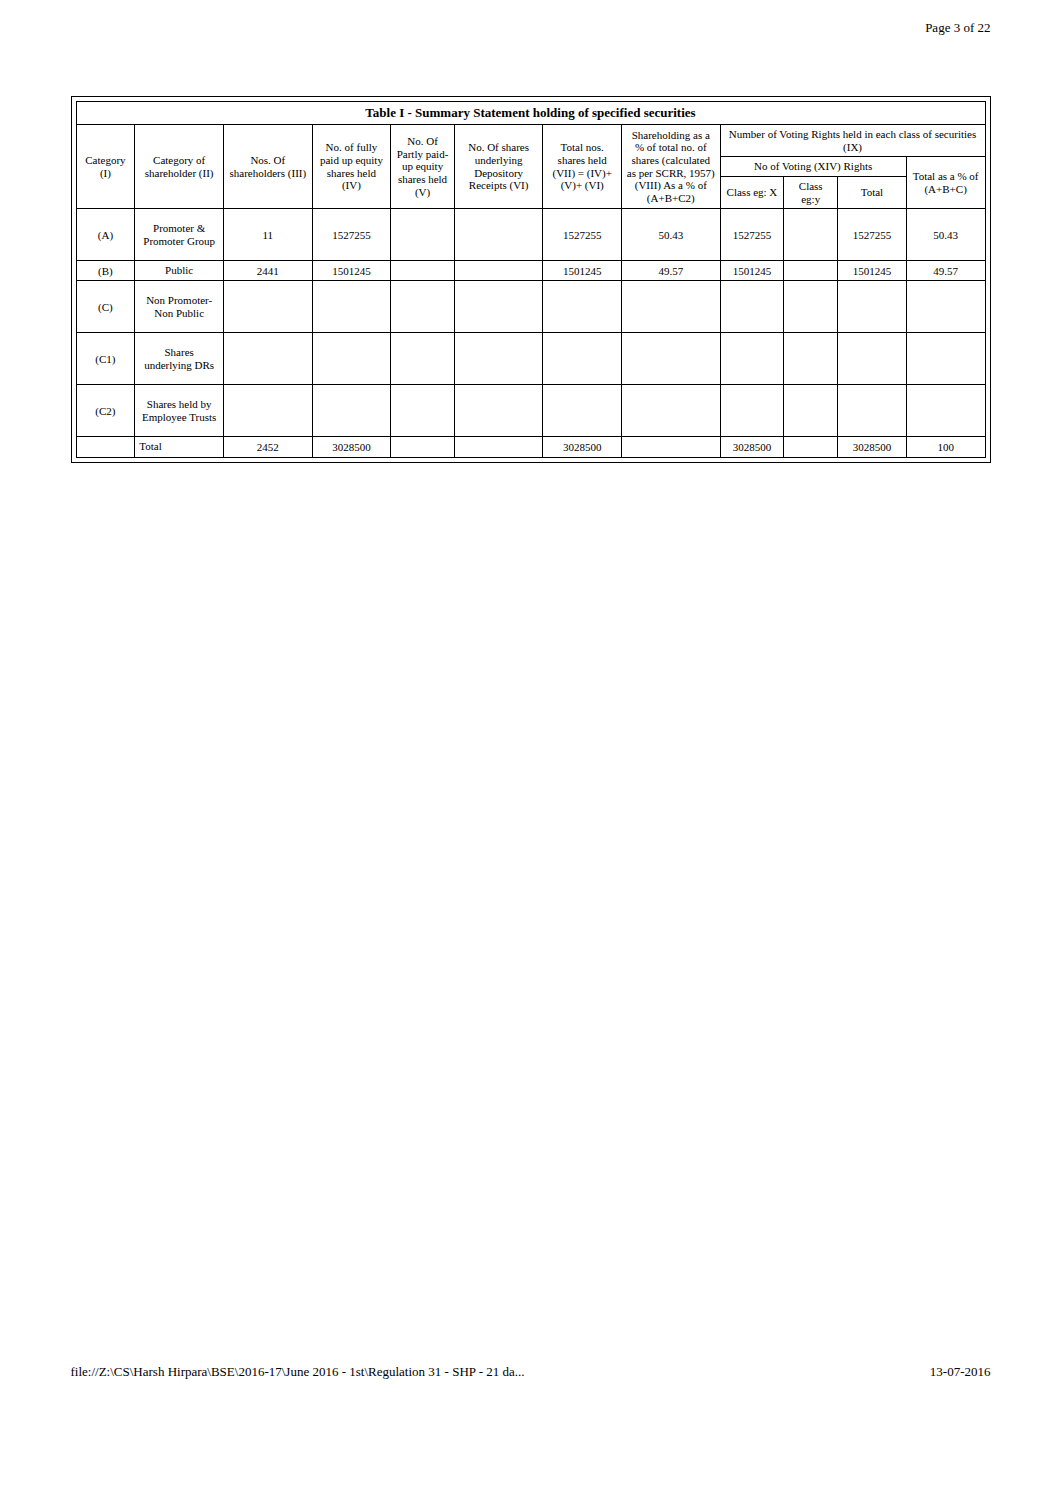Page 3 of 22
| Table I - Summary Statement holding of specified securities |
| Category (I) | Category of shareholder (II) | Nos. Of shareholders (III) | No. of fully paid up equity shares held (IV) | No. Of Partly paid-up equity shares held (V) | No. Of shares underlying Depository Receipts (VI) | Total nos. shares held (VII) = (IV)+(V)+ (VI) | Shareholding as a % of total no. of shares (calculated as per SCRR, 1957) (VIII) As a % of (A+B+C2) | Number of Voting Rights held in each class of securities (IX) |
| No of Voting (XIV) Rights | Total as a % of (A+B+C) |
| Class eg: X | Class eg:y | Total |
| (A) | Promoter & Promoter Group | 11 | 1527255 | | | 1527255 | 50.43 | 1527255 | | 1527255 | 50.43 |
| (B) | Public | 2441 | 1501245 | | | 1501245 | 49.57 | 1501245 | | 1501245 | 49.57 |
| (C) | Non Promoter- Non Public | | | | | | | | | | |
| (C1) | Shares underlying DRs | | | | | | | | | | |
| (C2) | Shares held by Employee Trusts | | | | | | | | | | |
| | Total | 2452 | 3028500 | | | 3028500 | | 3028500 | | 3028500 | 100 |
file://Z:\CS\Harsh Hirpara\BSE\2016-17\June 2016 - 1st\Regulation 31 - SHP - 21 da... 13-07-2016